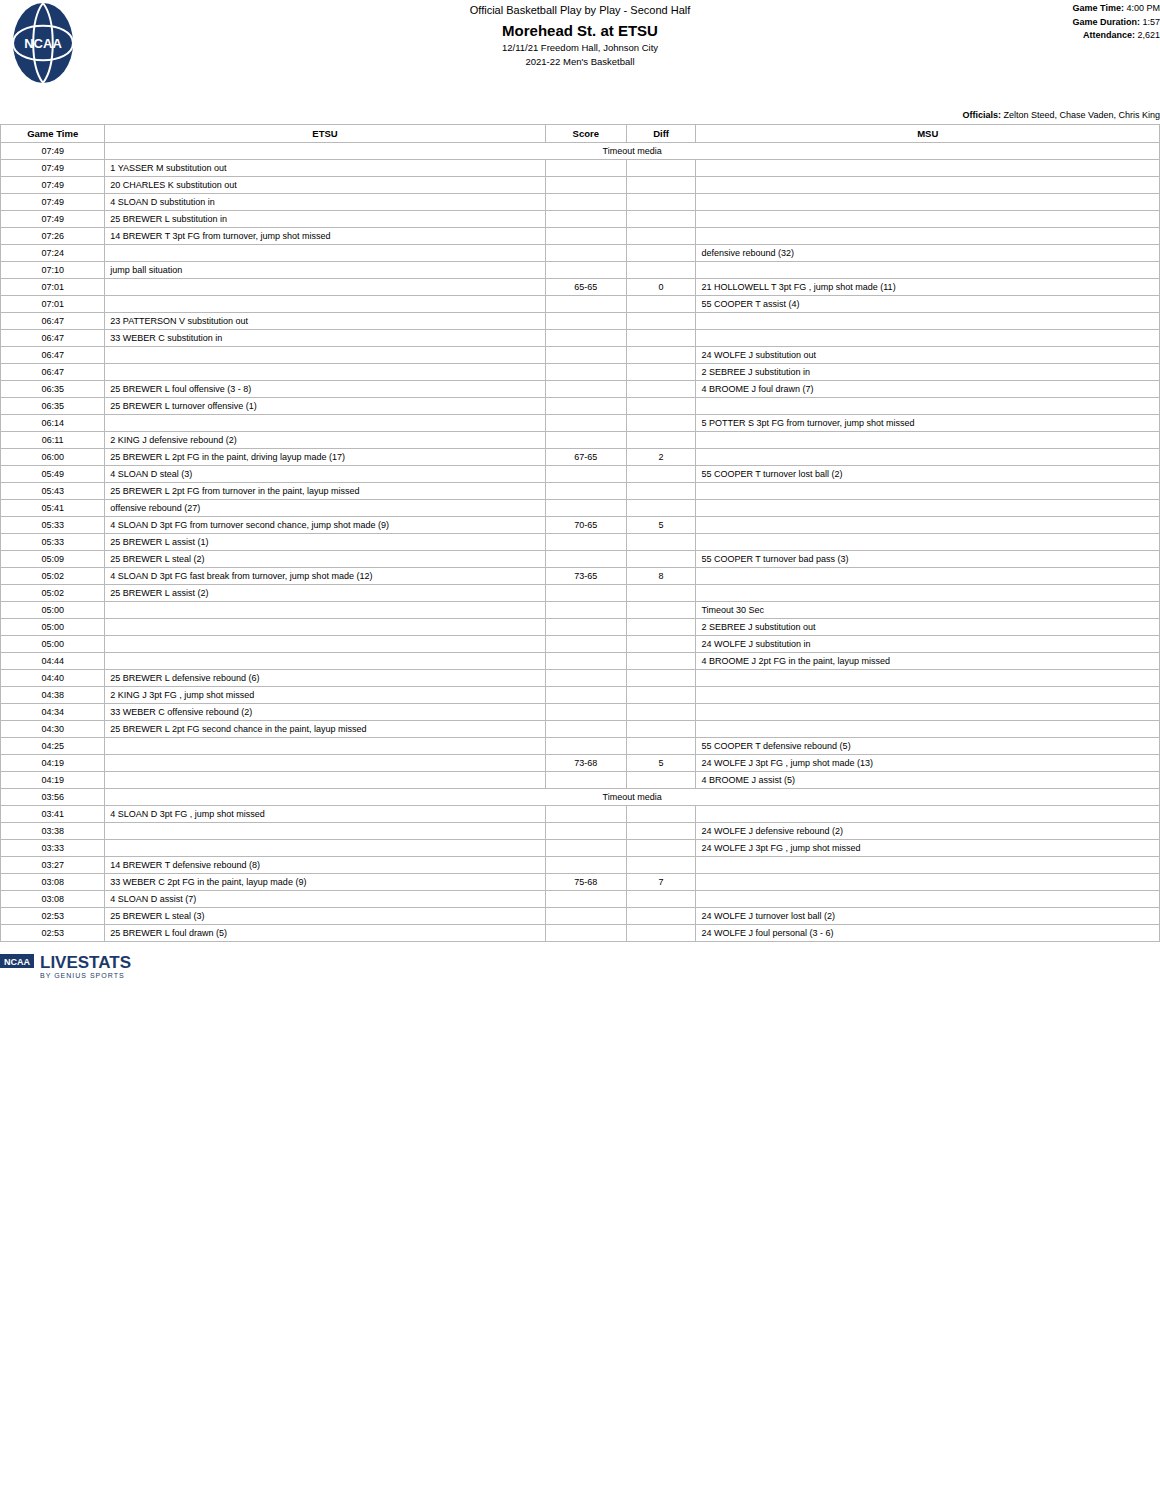NCAA
Game Time: 4:00 PM
Game Duration: 1:57
Attendance: 2,621
Official Basketball Play by Play - Second Half
Morehead St. at ETSU
12/11/21 Freedom Hall, Johnson City
2021-22 Men's Basketball
Officials: Zelton Steed, Chase Vaden, Chris King
| Game Time | ETSU | Score | Diff | MSU |
| --- | --- | --- | --- | --- |
| 07:49 | Timeout media |
| 07:49 | 1 YASSER M substitution out | | | |
| 07:49 | 20 CHARLES K substitution out | | | |
| 07:49 | 4 SLOAN D substitution in | | | |
| 07:49 | 25 BREWER L substitution in | | | |
| 07:26 | 14 BREWER T 3pt FG from turnover, jump shot missed | | | |
| 07:24 | | | | defensive rebound (32) |
| 07:10 | jump ball situation | | | |
| 07:01 | | 65-65 | 0 | 21 HOLLOWELL T 3pt FG , jump shot made (11) |
| 07:01 | | | | 55 COOPER T assist (4) |
| 06:47 | 23 PATTERSON V substitution out | | | |
| 06:47 | 33 WEBER C substitution in | | | |
| 06:47 | | | | 24 WOLFE J substitution out |
| 06:47 | | | | 2 SEBREE J substitution in |
| 06:35 | 25 BREWER L foul offensive (3 - 8) | | | 4 BROOME J foul drawn (7) |
| 06:35 | 25 BREWER L turnover offensive (1) | | | |
| 06:14 | | | | 5 POTTER S 3pt FG from turnover, jump shot missed |
| 06:11 | 2 KING J defensive rebound (2) | | | |
| 06:00 | 25 BREWER L 2pt FG in the paint, driving layup made (17) | 67-65 | 2 | |
| 05:49 | 4 SLOAN D steal (3) | | | 55 COOPER T turnover lost ball (2) |
| 05:43 | 25 BREWER L 2pt FG from turnover in the paint, layup missed | | | |
| 05:41 | offensive rebound (27) | | | |
| 05:33 | 4 SLOAN D 3pt FG from turnover second chance, jump shot made (9) | 70-65 | 5 | |
| 05:33 | 25 BREWER L assist (1) | | | |
| 05:09 | 25 BREWER L steal (2) | | | 55 COOPER T turnover bad pass (3) |
| 05:02 | 4 SLOAN D 3pt FG fast break from turnover, jump shot made (12) | 73-65 | 8 | |
| 05:02 | 25 BREWER L assist (2) | | | |
| 05:00 | | | | Timeout 30 Sec |
| 05:00 | | | | 2 SEBREE J substitution out |
| 05:00 | | | | 24 WOLFE J substitution in |
| 04:44 | | | | 4 BROOME J 2pt FG in the paint, layup missed |
| 04:40 | 25 BREWER L defensive rebound (6) | | | |
| 04:38 | 2 KING J 3pt FG , jump shot missed | | | |
| 04:34 | 33 WEBER C offensive rebound (2) | | | |
| 04:30 | 25 BREWER L 2pt FG second chance in the paint, layup missed | | | |
| 04:25 | | | | 55 COOPER T defensive rebound (5) |
| 04:19 | | 73-68 | 5 | 24 WOLFE J 3pt FG , jump shot made (13) |
| 04:19 | | | | 4 BROOME J assist (5) |
| 03:56 | Timeout media |
| 03:41 | 4 SLOAN D 3pt FG , jump shot missed | | | |
| 03:38 | | | | 24 WOLFE J defensive rebound (2) |
| 03:33 | | | | 24 WOLFE J 3pt FG , jump shot missed |
| 03:27 | 14 BREWER T defensive rebound (8) | | | |
| 03:08 | 33 WEBER C 2pt FG in the paint, layup made (9) | 75-68 | 7 | |
| 03:08 | 4 SLOAN D assist (7) | | | |
| 02:53 | 25 BREWER L steal (3) | | | 24 WOLFE J turnover lost ball (2) |
| 02:53 | 25 BREWER L foul drawn (5) | | | 24 WOLFE J foul personal (3 - 6) |
NCAA LIVESTATS BY GENIUS SPORTS